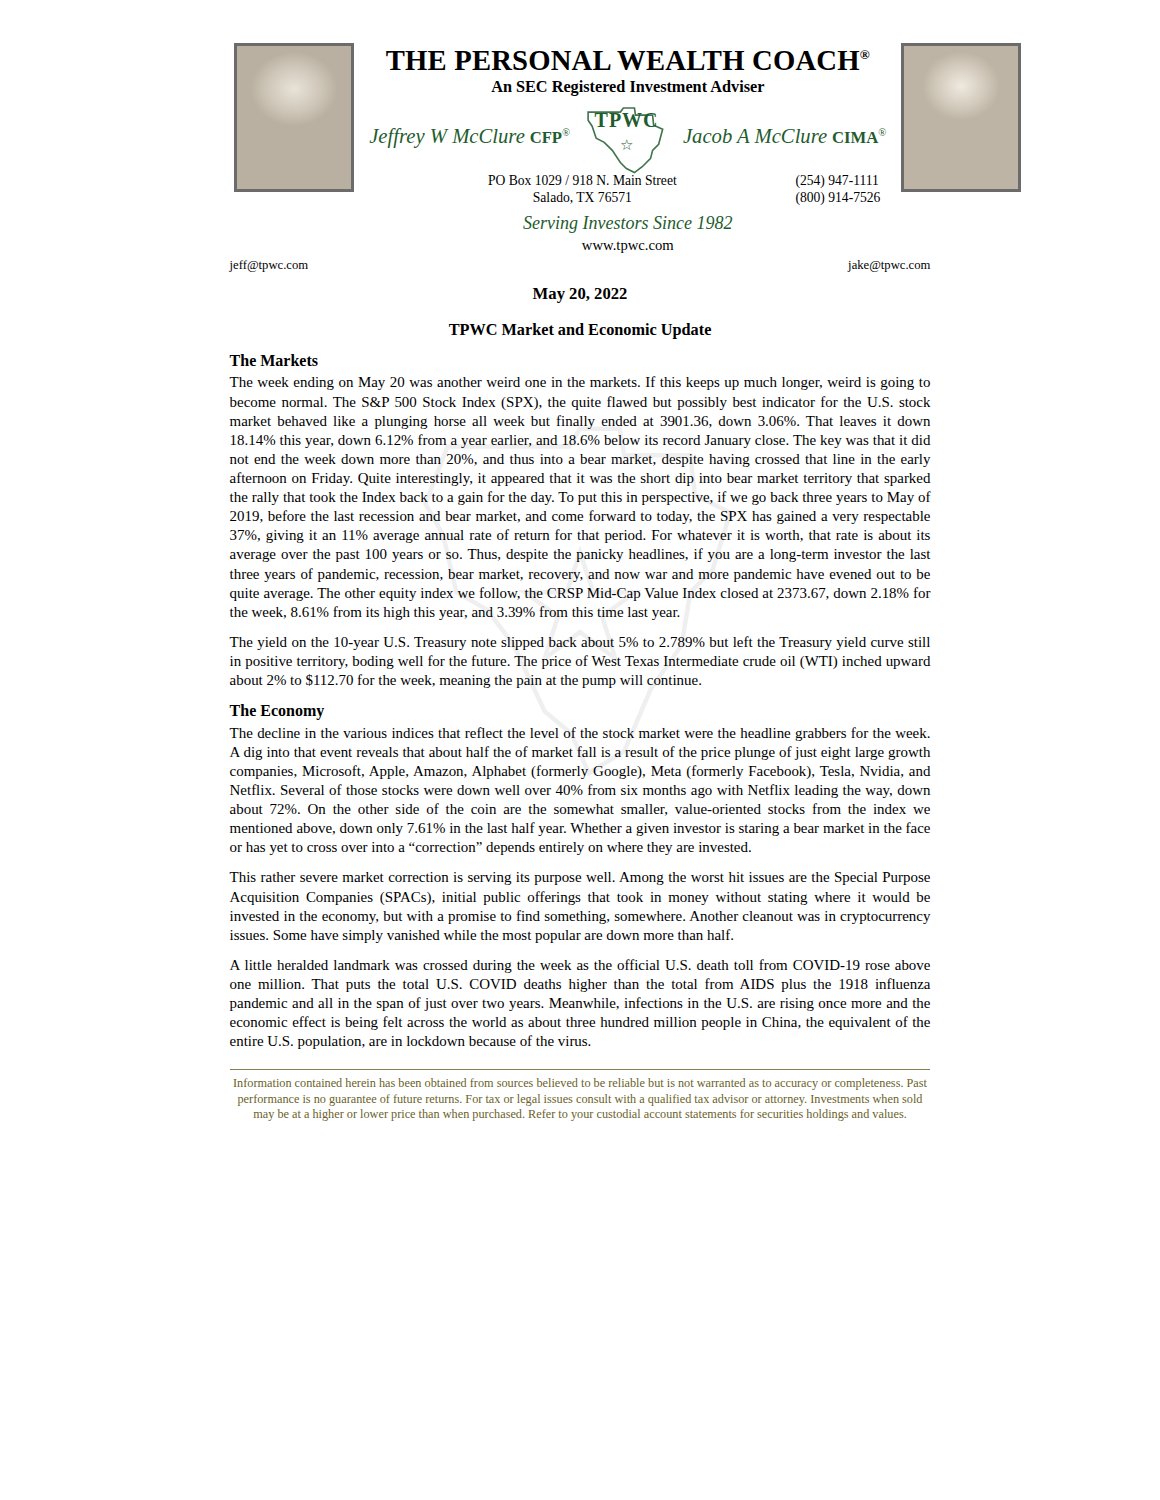THE PERSONAL WEALTH COACH®
An SEC Registered Investment Adviser
Jeffrey W McClure CFP®
TPWC
☆
Jacob A McClure CIMA®
PO Box 1029 / 918 N. Main Street
Salado, TX 76571
(254) 947-1111
(800) 914-7526
Serving Investors Since 1982
www.tpwc.com
jeff@tpwc.com
jake@tpwc.com
May 20, 2022
TPWC Market and Economic Update
The Markets
The week ending on May 20 was another weird one in the markets. If this keeps up much longer, weird is going to become normal. The S&P 500 Stock Index (SPX), the quite flawed but possibly best indicator for the U.S. stock market behaved like a plunging horse all week but finally ended at 3901.36, down 3.06%. That leaves it down 18.14% this year, down 6.12% from a year earlier, and 18.6% below its record January close. The key was that it did not end the week down more than 20%, and thus into a bear market, despite having crossed that line in the early afternoon on Friday. Quite interestingly, it appeared that it was the short dip into bear market territory that sparked the rally that took the Index back to a gain for the day. To put this in perspective, if we go back three years to May of 2019, before the last recession and bear market, and come forward to today, the SPX has gained a very respectable 37%, giving it an 11% average annual rate of return for that period. For whatever it is worth, that rate is about its average over the past 100 years or so. Thus, despite the panicky headlines, if you are a long-term investor the last three years of pandemic, recession, bear market, recovery, and now war and more pandemic have evened out to be quite average. The other equity index we follow, the CRSP Mid-Cap Value Index closed at 2373.67, down 2.18% for the week, 8.61% from its high this year, and 3.39% from this time last year.
The yield on the 10-year U.S. Treasury note slipped back about 5% to 2.789% but left the Treasury yield curve still in positive territory, boding well for the future. The price of West Texas Intermediate crude oil (WTI) inched upward about 2% to $112.70 for the week, meaning the pain at the pump will continue.
The Economy
The decline in the various indices that reflect the level of the stock market were the headline grabbers for the week. A dig into that event reveals that about half the of market fall is a result of the price plunge of just eight large growth companies, Microsoft, Apple, Amazon, Alphabet (formerly Google), Meta (formerly Facebook), Tesla, Nvidia, and Netflix. Several of those stocks were down well over 40% from six months ago with Netflix leading the way, down about 72%. On the other side of the coin are the somewhat smaller, value-oriented stocks from the index we mentioned above, down only 7.61% in the last half year. Whether a given investor is staring a bear market in the face or has yet to cross over into a “correction” depends entirely on where they are invested.
This rather severe market correction is serving its purpose well. Among the worst hit issues are the Special Purpose Acquisition Companies (SPACs), initial public offerings that took in money without stating where it would be invested in the economy, but with a promise to find something, somewhere. Another cleanout was in cryptocurrency issues. Some have simply vanished while the most popular are down more than half.
A little heralded landmark was crossed during the week as the official U.S. death toll from COVID-19 rose above one million. That puts the total U.S. COVID deaths higher than the total from AIDS plus the 1918 influenza pandemic and all in the span of just over two years. Meanwhile, infections in the U.S. are rising once more and the economic effect is being felt across the world as about three hundred million people in China, the equivalent of the entire U.S. population, are in lockdown because of the virus.
Information contained herein has been obtained from sources believed to be reliable but is not warranted as to accuracy or completeness. Past performance is no guarantee of future returns. For tax or legal issues consult with a qualified tax advisor or attorney. Investments when sold may be at a higher or lower price than when purchased. Refer to your custodial account statements for securities holdings and values.